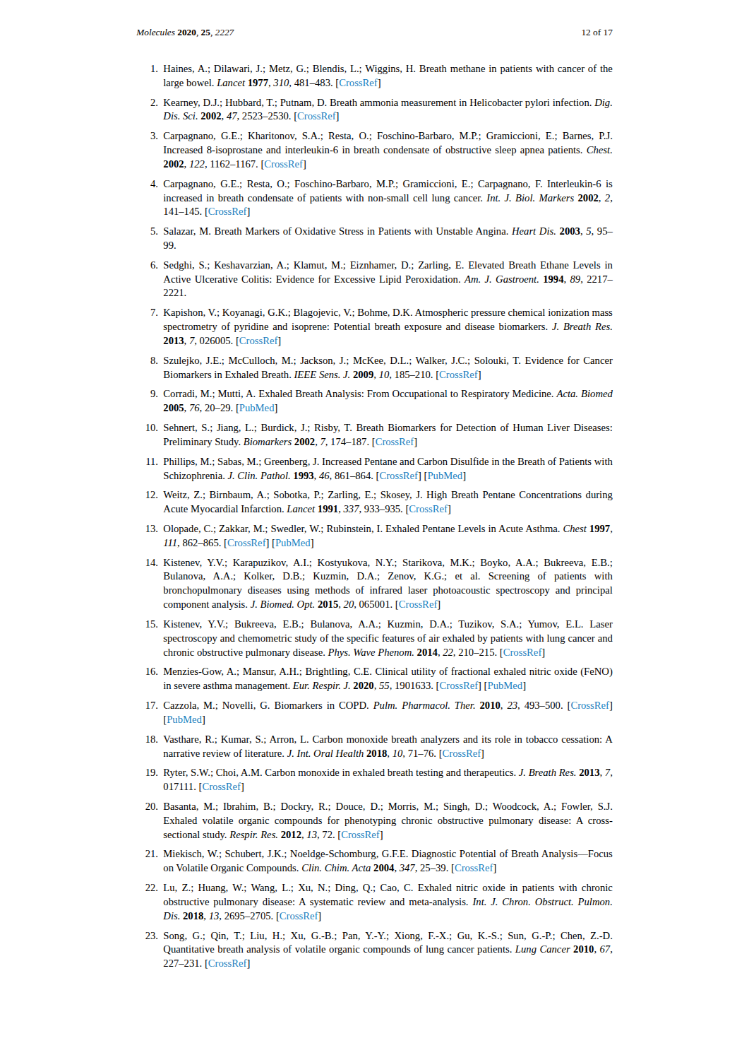Molecules 2020, 25, 2227 12 of 17
Haines, A.; Dilawari, J.; Metz, G.; Blendis, L.; Wiggins, H. Breath methane in patients with cancer of the large bowel. Lancet 1977, 310, 481–483. [CrossRef]
Kearney, D.J.; Hubbard, T.; Putnam, D. Breath ammonia measurement in Helicobacter pylori infection. Dig. Dis. Sci. 2002, 47, 2523–2530. [CrossRef]
Carpagnano, G.E.; Kharitonov, S.A.; Resta, O.; Foschino-Barbaro, M.P.; Gramiccioni, E.; Barnes, P.J. Increased 8-isoprostane and interleukin-6 in breath condensate of obstructive sleep apnea patients. Chest. 2002, 122, 1162–1167. [CrossRef]
Carpagnano, G.E.; Resta, O.; Foschino-Barbaro, M.P.; Gramiccioni, E.; Carpagnano, F. Interleukin-6 is increased in breath condensate of patients with non-small cell lung cancer. Int. J. Biol. Markers 2002, 2, 141–145. [CrossRef]
Salazar, M. Breath Markers of Oxidative Stress in Patients with Unstable Angina. Heart Dis. 2003, 5, 95–99.
Sedghi, S.; Keshavarzian, A.; Klamut, M.; Eiznhamer, D.; Zarling, E. Elevated Breath Ethane Levels in Active Ulcerative Colitis: Evidence for Excessive Lipid Peroxidation. Am. J. Gastroent. 1994, 89, 2217–2221.
Kapishon, V.; Koyanagi, G.K.; Blagojevic, V.; Bohme, D.K. Atmospheric pressure chemical ionization mass spectrometry of pyridine and isoprene: Potential breath exposure and disease biomarkers. J. Breath Res. 2013, 7, 026005. [CrossRef]
Szulejko, J.E.; McCulloch, M.; Jackson, J.; McKee, D.L.; Walker, J.C.; Solouki, T. Evidence for Cancer Biomarkers in Exhaled Breath. IEEE Sens. J. 2009, 10, 185–210. [CrossRef]
Corradi, M.; Mutti, A. Exhaled Breath Analysis: From Occupational to Respiratory Medicine. Acta. Biomed 2005, 76, 20–29. [PubMed]
Sehnert, S.; Jiang, L.; Burdick, J.; Risby, T. Breath Biomarkers for Detection of Human Liver Diseases: Preliminary Study. Biomarkers 2002, 7, 174–187. [CrossRef]
Phillips, M.; Sabas, M.; Greenberg, J. Increased Pentane and Carbon Disulfide in the Breath of Patients with Schizophrenia. J. Clin. Pathol. 1993, 46, 861–864. [CrossRef] [PubMed]
Weitz, Z.; Birnbaum, A.; Sobotka, P.; Zarling, E.; Skosey, J. High Breath Pentane Concentrations during Acute Myocardial Infarction. Lancet 1991, 337, 933–935. [CrossRef]
Olopade, C.; Zakkar, M.; Swedler, W.; Rubinstein, I. Exhaled Pentane Levels in Acute Asthma. Chest 1997, 111, 862–865. [CrossRef] [PubMed]
Kistenev, Y.V.; Karapuzikov, A.I.; Kostyukova, N.Y.; Starikova, M.K.; Boyko, A.A.; Bukreeva, E.B.; Bulanova, A.A.; Kolker, D.B.; Kuzmin, D.A.; Zenov, K.G.; et al. Screening of patients with bronchopulmonary diseases using methods of infrared laser photoacoustic spectroscopy and principal component analysis. J. Biomed. Opt. 2015, 20, 065001. [CrossRef]
Kistenev, Y.V.; Bukreeva, E.B.; Bulanova, A.A.; Kuzmin, D.A.; Tuzikov, S.A.; Yumov, E.L. Laser spectroscopy and chemometric study of the specific features of air exhaled by patients with lung cancer and chronic obstructive pulmonary disease. Phys. Wave Phenom. 2014, 22, 210–215. [CrossRef]
Menzies-Gow, A.; Mansur, A.H.; Brightling, C.E. Clinical utility of fractional exhaled nitric oxide (FeNO) in severe asthma management. Eur. Respir. J. 2020, 55, 1901633. [CrossRef] [PubMed]
Cazzola, M.; Novelli, G. Biomarkers in COPD. Pulm. Pharmacol. Ther. 2010, 23, 493–500. [CrossRef] [PubMed]
Vasthare, R.; Kumar, S.; Arron, L. Carbon monoxide breath analyzers and its role in tobacco cessation: A narrative review of literature. J. Int. Oral Health 2018, 10, 71–76. [CrossRef]
Ryter, S.W.; Choi, A.M. Carbon monoxide in exhaled breath testing and therapeutics. J. Breath Res. 2013, 7, 017111. [CrossRef]
Basanta, M.; Ibrahim, B.; Dockry, R.; Douce, D.; Morris, M.; Singh, D.; Woodcock, A.; Fowler, S.J. Exhaled volatile organic compounds for phenotyping chronic obstructive pulmonary disease: A cross-sectional study. Respir. Res. 2012, 13, 72. [CrossRef]
Miekisch, W.; Schubert, J.K.; Noeldge-Schomburg, G.F.E. Diagnostic Potential of Breath Analysis—Focus on Volatile Organic Compounds. Clin. Chim. Acta 2004, 347, 25–39. [CrossRef]
Lu, Z.; Huang, W.; Wang, L.; Xu, N.; Ding, Q.; Cao, C. Exhaled nitric oxide in patients with chronic obstructive pulmonary disease: A systematic review and meta-analysis. Int. J. Chron. Obstruct. Pulmon. Dis. 2018, 13, 2695–2705. [CrossRef]
Song, G.; Qin, T.; Liu, H.; Xu, G.-B.; Pan, Y.-Y.; Xiong, F.-X.; Gu, K.-S.; Sun, G.-P.; Chen, Z.-D. Quantitative breath analysis of volatile organic compounds of lung cancer patients. Lung Cancer 2010, 67, 227–231. [CrossRef]